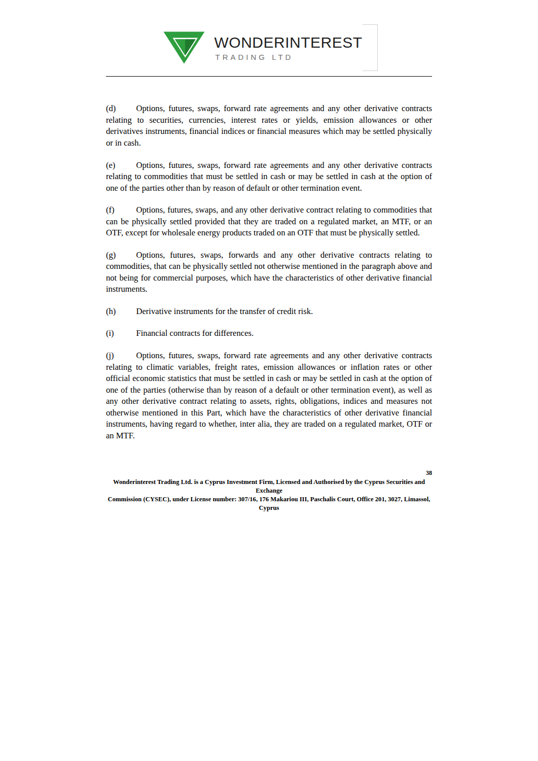WONDERINTEREST
TRADING LTD
(d) Options, futures, swaps, forward rate agreements and any other derivative contracts relating to securities, currencies, interest rates or yields, emission allowances or other derivatives instruments, financial indices or financial measures which may be settled physically or in cash.
(e) Options, futures, swaps, forward rate agreements and any other derivative contracts relating to commodities that must be settled in cash or may be settled in cash at the option of one of the parties other than by reason of default or other termination event.
(f) Options, futures, swaps, and any other derivative contract relating to commodities that can be physically settled provided that they are traded on a regulated market, an MTF, or an OTF, except for wholesale energy products traded on an OTF that must be physically settled.
(g) Options, futures, swaps, forwards and any other derivative contracts relating to commodities, that can be physically settled not otherwise mentioned in the paragraph above and not being for commercial purposes, which have the characteristics of other derivative financial instruments.
(h) Derivative instruments for the transfer of credit risk.
(i) Financial contracts for differences.
(j) Options, futures, swaps, forward rate agreements and any other derivative contracts relating to climatic variables, freight rates, emission allowances or inflation rates or other official economic statistics that must be settled in cash or may be settled in cash at the option of one of the parties (otherwise than by reason of a default or other termination event), as well as any other derivative contract relating to assets, rights, obligations, indices and measures not otherwise mentioned in this Part, which have the characteristics of other derivative financial instruments, having regard to whether, inter alia, they are traded on a regulated market, OTF or an MTF.
38
Wonderinterest Trading Ltd. is a Cyprus Investment Firm, Licensed and Authorised by the Cyprus Securities and Exchange
Commission (CYSEC), under License number: 307/16, 176 Makariou III, Paschalis Court, Office 201, 3027, Limassol, Cyprus